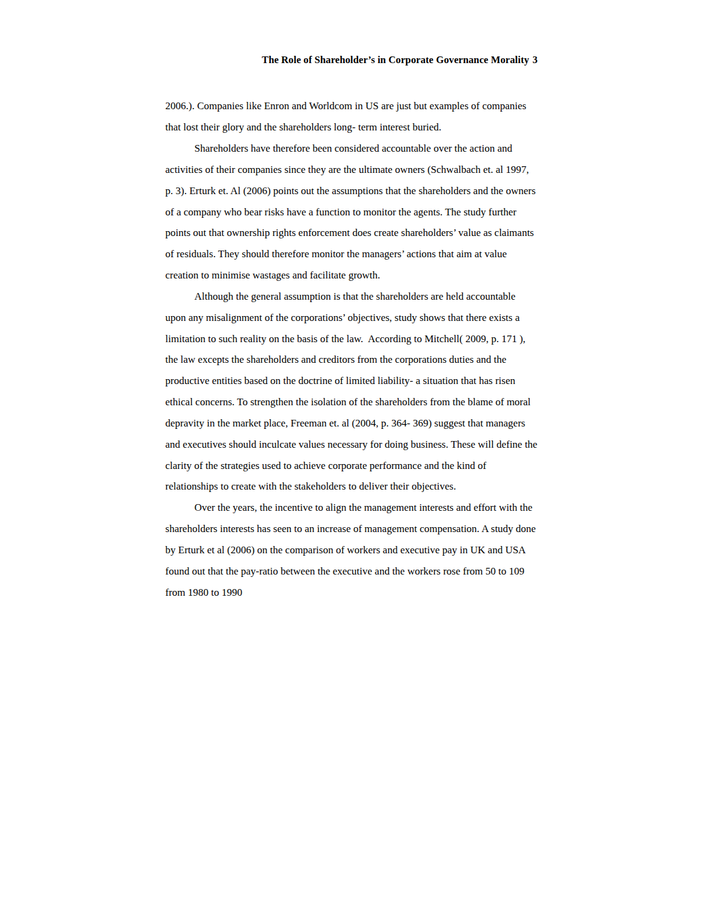The Role of Shareholder’s in Corporate Governance Morality3
2006.). Companies like Enron and Worldcom in US are just but examples of companies that lost their glory and the shareholders long- term interest buried.
Shareholders have therefore been considered accountable over the action and activities of their companies since they are the ultimate owners (Schwalbach et. al 1997, p. 3). Erturk et. Al (2006) points out the assumptions that the shareholders and the owners of a company who bear risks have a function to monitor the agents. The study further points out that ownership rights enforcement does create shareholders’ value as claimants of residuals. They should therefore monitor the managers’ actions that aim at value creation to minimise wastages and facilitate growth.
Although the general assumption is that the shareholders are held accountable upon any misalignment of the corporations’ objectives, study shows that there exists a limitation to such reality on the basis of the law. According to Mitchell( 2009, p. 171 ), the law excepts the shareholders and creditors from the corporations duties and the productive entities based on the doctrine of limited liability- a situation that has risen ethical concerns. To strengthen the isolation of the shareholders from the blame of moral depravity in the market place, Freeman et. al (2004, p. 364- 369) suggest that managers and executives should inculcate values necessary for doing business. These will define the clarity of the strategies used to achieve corporate performance and the kind of relationships to create with the stakeholders to deliver their objectives.
Over the years, the incentive to align the management interests and effort with the shareholders interests has seen to an increase of management compensation. A study done by Erturk et al (2006) on the comparison of workers and executive pay in UK and USA found out that the pay-ratio between the executive and the workers rose from 50 to 109 from 1980 to 1990